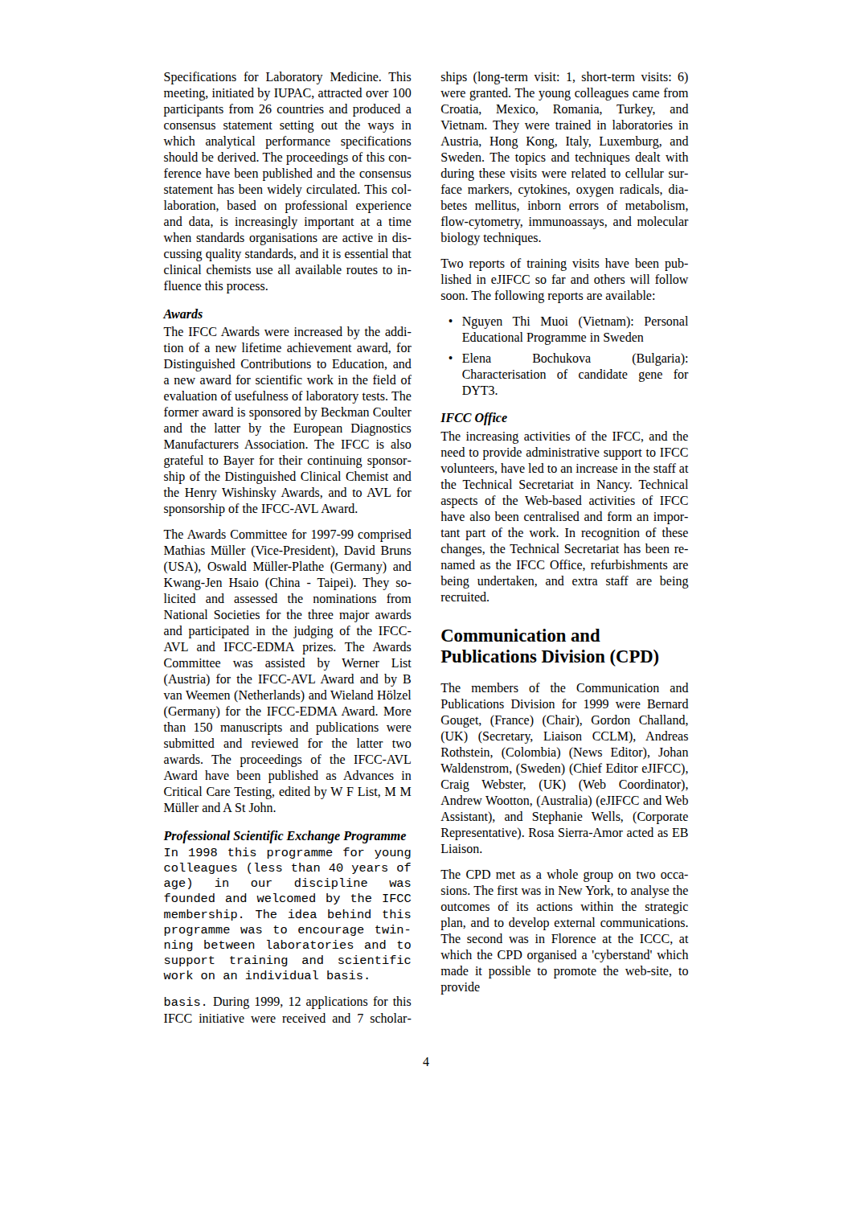Specifications for Laboratory Medicine. This meeting, initiated by IUPAC, attracted over 100 participants from 26 countries and produced a consensus statement setting out the ways in which analytical performance specifications should be derived. The proceedings of this conference have been published and the consensus statement has been widely circulated. This collaboration, based on professional experience and data, is increasingly important at a time when standards organisations are active in discussing quality standards, and it is essential that clinical chemists use all available routes to influence this process.
Awards
The IFCC Awards were increased by the addition of a new lifetime achievement award, for Distinguished Contributions to Education, and a new award for scientific work in the field of evaluation of usefulness of laboratory tests. The former award is sponsored by Beckman Coulter and the latter by the European Diagnostics Manufacturers Association. The IFCC is also grateful to Bayer for their continuing sponsorship of the Distinguished Clinical Chemist and the Henry Wishinsky Awards, and to AVL for sponsorship of the IFCC-AVL Award.
The Awards Committee for 1997-99 comprised Mathias Müller (Vice-President), David Bruns (USA), Oswald Müller-Plathe (Germany) and Kwang-Jen Hsaio (China - Taipei). They solicited and assessed the nominations from National Societies for the three major awards and participated in the judging of the IFCC-AVL and IFCC-EDMA prizes. The Awards Committee was assisted by Werner List (Austria) for the IFCC-AVL Award and by B van Weemen (Netherlands) and Wieland Hölzel (Germany) for the IFCC-EDMA Award. More than 150 manuscripts and publications were submitted and reviewed for the latter two awards. The proceedings of the IFCC-AVL Award have been published as Advances in Critical Care Testing, edited by W F List, M M Müller and A St John.
Professional Scientific Exchange Programme
In 1998 this programme for young colleagues (less than 40 years of age) in our discipline was founded and welcomed by the IFCC membership. The idea behind this programme was to encourage twinning between laboratories and to support training and scientific work on an individual basis.
basis. During 1999, 12 applications for this IFCC initiative were received and 7 scholarships (long-term visit: 1, short-term visits: 6) were granted. The young colleagues came from Croatia, Mexico, Romania, Turkey, and Vietnam. They were trained in laboratories in Austria, Hong Kong, Italy, Luxemburg, and Sweden. The topics and techniques dealt with during these visits were related to cellular surface markers, cytokines, oxygen radicals, diabetes mellitus, inborn errors of metabolism, flow-cytometry, immunoassays, and molecular biology techniques.
Two reports of training visits have been published in eJIFCC so far and others will follow soon. The following reports are available:
Nguyen Thi Muoi (Vietnam): Personal Educational Programme in Sweden
Elena Bochukova (Bulgaria): Characterisation of candidate gene for DYT3.
IFCC Office
The increasing activities of the IFCC, and the need to provide administrative support to IFCC volunteers, have led to an increase in the staff at the Technical Secretariat in Nancy. Technical aspects of the Web-based activities of IFCC have also been centralised and form an important part of the work. In recognition of these changes, the Technical Secretariat has been renamed as the IFCC Office, refurbishments are being undertaken, and extra staff are being recruited.
Communication and Publications Division (CPD)
The members of the Communication and Publications Division for 1999 were Bernard Gouget, (France) (Chair), Gordon Challand, (UK) (Secretary, Liaison CCLM), Andreas Rothstein, (Colombia) (News Editor), Johan Waldenstrom, (Sweden) (Chief Editor eJIFCC), Craig Webster, (UK) (Web Coordinator), Andrew Wootton, (Australia) (eJIFCC and Web Assistant), and Stephanie Wells, (Corporate Representative). Rosa Sierra-Amor acted as EB Liaison.
The CPD met as a whole group on two occasions. The first was in New York, to analyse the outcomes of its actions within the strategic plan, and to develop external communications. The second was in Florence at the ICCC, at which the CPD organised a 'cyberstand' which made it possible to promote the web-site, to provide
4